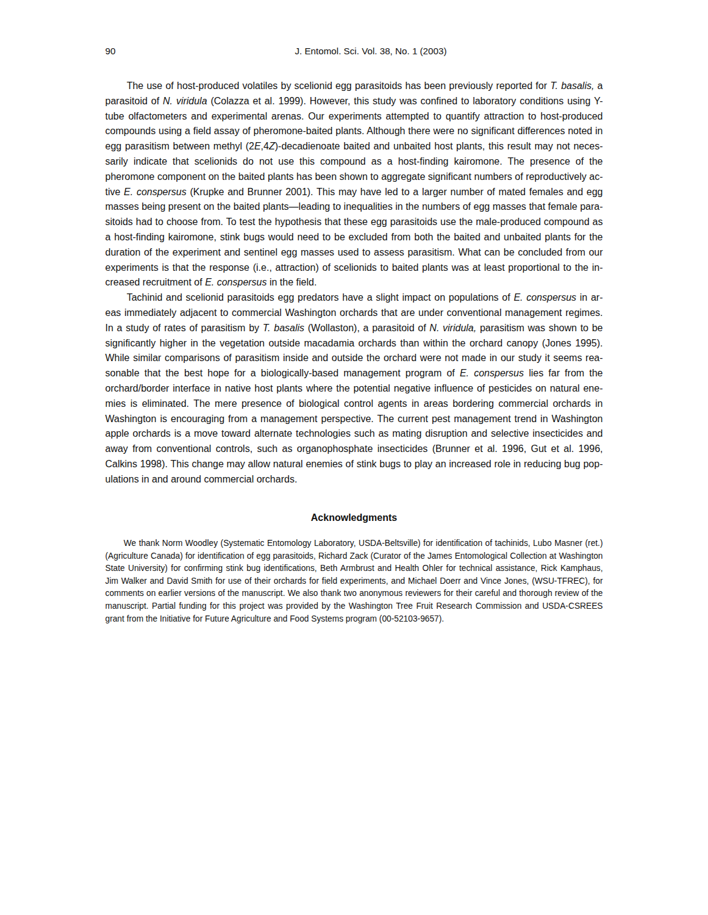90 J. Entomol. Sci. Vol. 38, No. 1 (2003)
The use of host-produced volatiles by scelionid egg parasitoids has been previously reported for T. basalis, a parasitoid of N. viridula (Colazza et al. 1999). However, this study was confined to laboratory conditions using Y-tube olfactometers and experimental arenas. Our experiments attempted to quantify attraction to host-produced compounds using a field assay of pheromone-baited plants. Although there were no significant differences noted in egg parasitism between methyl (2E,4Z)-decadienoate baited and unbaited host plants, this result may not necessarily indicate that scelionids do not use this compound as a host-finding kairomone. The presence of the pheromone component on the baited plants has been shown to aggregate significant numbers of reproductively active E. conspersus (Krupke and Brunner 2001). This may have led to a larger number of mated females and egg masses being present on the baited plants—leading to inequalities in the numbers of egg masses that female parasitoids had to choose from. To test the hypothesis that these egg parasitoids use the male-produced compound as a host-finding kairomone, stink bugs would need to be excluded from both the baited and unbaited plants for the duration of the experiment and sentinel egg masses used to assess parasitism. What can be concluded from our experiments is that the response (i.e., attraction) of scelionids to baited plants was at least proportional to the increased recruitment of E. conspersus in the field.
Tachinid and scelionid parasitoids egg predators have a slight impact on populations of E. conspersus in areas immediately adjacent to commercial Washington orchards that are under conventional management regimes. In a study of rates of parasitism by T. basalis (Wollaston), a parasitoid of N. viridula, parasitism was shown to be significantly higher in the vegetation outside macadamia orchards than within the orchard canopy (Jones 1995). While similar comparisons of parasitism inside and outside the orchard were not made in our study it seems reasonable that the best hope for a biologically-based management program of E. conspersus lies far from the orchard/border interface in native host plants where the potential negative influence of pesticides on natural enemies is eliminated. The mere presence of biological control agents in areas bordering commercial orchards in Washington is encouraging from a management perspective. The current pest management trend in Washington apple orchards is a move toward alternate technologies such as mating disruption and selective insecticides and away from conventional controls, such as organophosphate insecticides (Brunner et al. 1996, Gut et al. 1996, Calkins 1998). This change may allow natural enemies of stink bugs to play an increased role in reducing bug populations in and around commercial orchards.
Acknowledgments
We thank Norm Woodley (Systematic Entomology Laboratory, USDA-Beltsville) for identification of tachinids, Lubo Masner (ret.) (Agriculture Canada) for identification of egg parasitoids, Richard Zack (Curator of the James Entomological Collection at Washington State University) for confirming stink bug identifications, Beth Armbrust and Health Ohler for technical assistance, Rick Kamphaus, Jim Walker and David Smith for use of their orchards for field experiments, and Michael Doerr and Vince Jones, (WSU-TFREC), for comments on earlier versions of the manuscript. We also thank two anonymous reviewers for their careful and thorough review of the manuscript. Partial funding for this project was provided by the Washington Tree Fruit Research Commission and USDA-CSREES grant from the Initiative for Future Agriculture and Food Systems program (00-52103-9657).